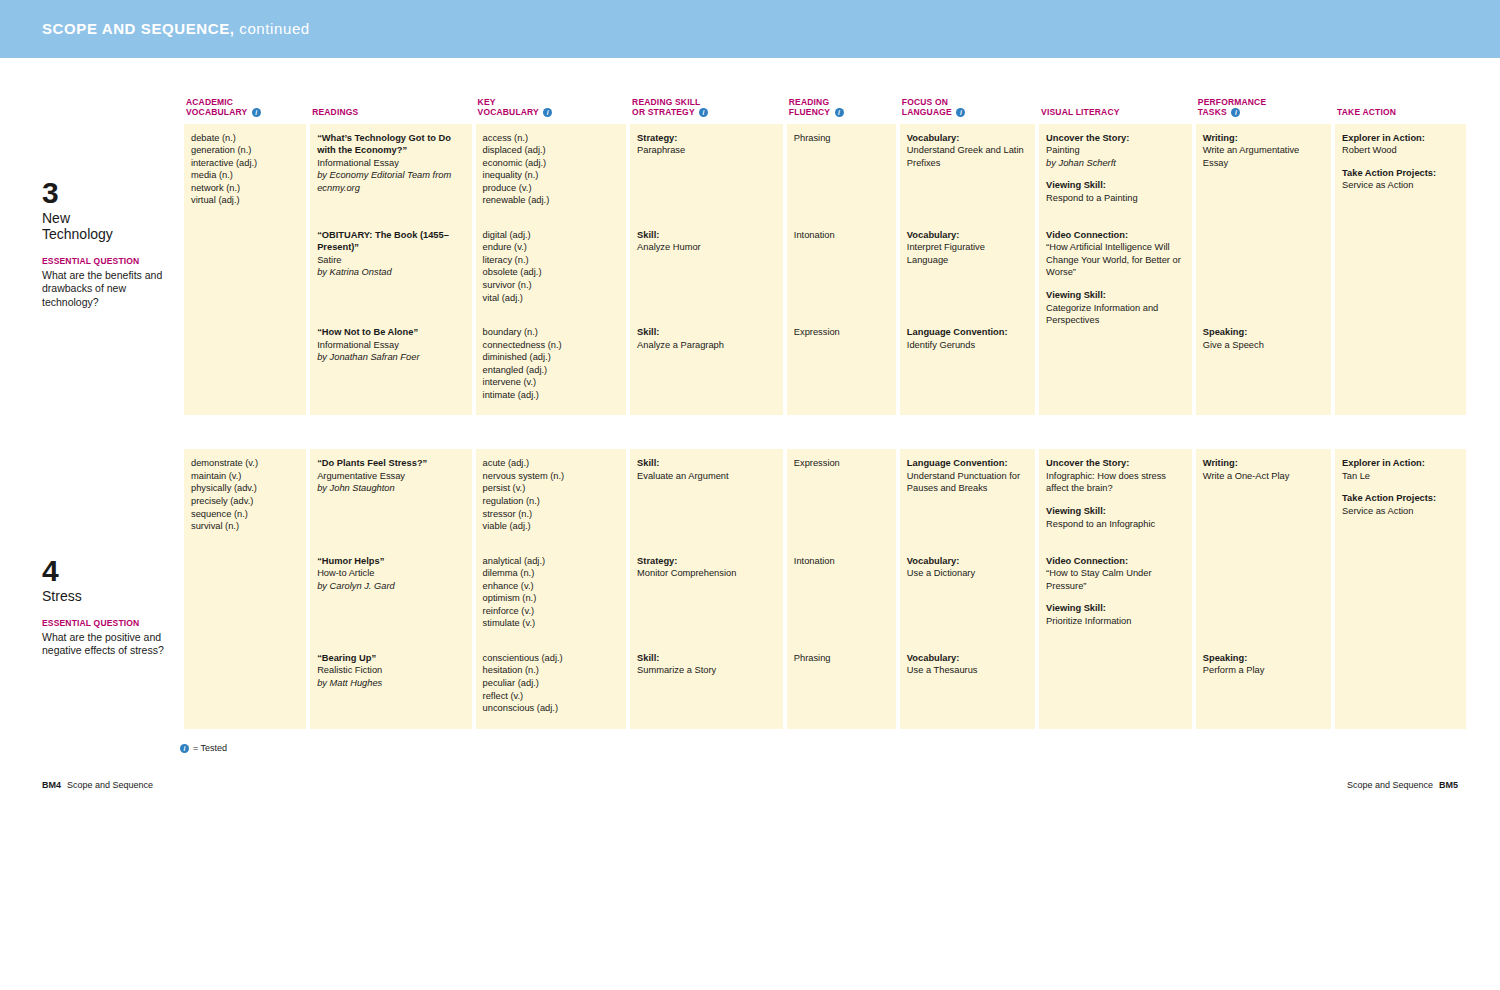SCOPE AND SEQUENCE, continued
3
New
Technology
ESSENTIAL QUESTION
What are the benefits and drawbacks of new technology?
4
Stress
ESSENTIAL QUESTION
What are the positive and negative effects of stress?
| ACADEMIC VOCABULARY i | READINGS | KEY VOCABULARY i | READING SKILL OR STRATEGY i | READING FLUENCY i | FOCUS ON LANGUAGE i | VISUAL LITERACY | PERFORMANCE TASKS i | TAKE ACTION |
| --- | --- | --- | --- | --- | --- | --- | --- | --- |
| debate (n.) generation (n.) interactive (adj.) media (n.) network (n.) virtual (adj.) | “What’s Technology Got to Do with the Economy?” Informational Essay by Economy Editorial Team from ecnmy.org | access (n.) displaced (adj.) economic (adj.) inequality (n.) produce (v.) renewable (adj.) | Strategy: Paraphrase | Phrasing | Vocabulary: Understand Greek and Latin Prefixes | Uncover the Story: Painting by Johan Scherft Viewing Skill: Respond to a Painting | Writing: Write an Argumentative Essay | Explorer in Action: Robert Wood Take Action Projects: Service as Action |
| “OBITUARY: The Book (1455–Present)” Satire by Katrina Onstad | digital (adj.) endure (v.) literacy (n.) obsolete (adj.) survivor (n.) vital (adj.) | Skill: Analyze Humor | Intonation | Vocabulary: Interpret Figurative Language | Video Connection: “How Artificial Intelligence Will Change Your World, for Better or Worse” Viewing Skill: Categorize Information and Perspectives |
| “How Not to Be Alone” Informational Essay by Jonathan Safran Foer | boundary (n.) connectedness (n.) diminished (adj.) entangled (adj.) intervene (v.) intimate (adj.) | Skill: Analyze a Paragraph | Expression | Language Convention: Identify Gerunds | Speaking: Give a Speech |
| demonstrate (v.) maintain (v.) physically (adv.) precisely (adv.) sequence (n.) survival (n.) | “Do Plants Feel Stress?” Argumentative Essay by John Staughton | acute (adj.) nervous system (n.) persist (v.) regulation (n.) stressor (n.) viable (adj.) | Skill: Evaluate an Argument | Expression | Language Convention: Understand Punctuation for Pauses and Breaks | Uncover the Story: Infographic: How does stress affect the brain? Viewing Skill: Respond to an Infographic | Writing: Write a One-Act Play | Explorer in Action: Tan Le Take Action Projects: Service as Action |
| “Humor Helps” How-to Article by Carolyn J. Gard | analytical (adj.) dilemma (n.) enhance (v.) optimism (n.) reinforce (v.) stimulate (v.) | Strategy: Monitor Comprehension | Intonation | Vocabulary: Use a Dictionary | Video Connection: “How to Stay Calm Under Pressure” Viewing Skill: Prioritize Information |
| “Bearing Up” Realistic Fiction by Matt Hughes | conscientious (adj.) hesitation (n.) peculiar (adj.) reflect (v.) unconscious (adj.) | Skill: Summarize a Story | Phrasing | Vocabulary: Use a Thesaurus | Speaking: Perform a Play |
i = Tested
BM4 Scope and Sequence
Scope and Sequence BM5